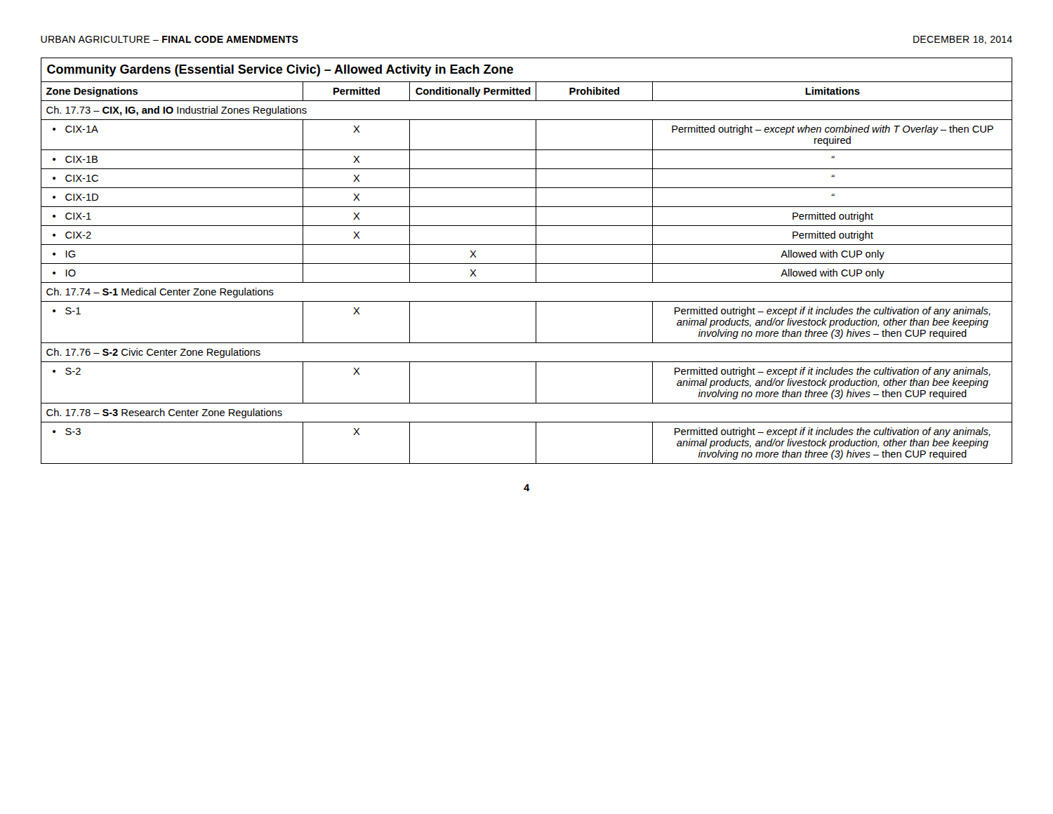Urban Agriculture – Final Code Amendments
December 18, 2014
Community Gardens (Essential Service Civic) – Allowed Activity in Each Zone
| Zone Designations | Permitted | Conditionally Permitted | Prohibited | Limitations |
| --- | --- | --- | --- | --- |
| Ch. 17.73 – CIX, IG, and IO Industrial Zones Regulations |
| CIX-1A | X | | | Permitted outright – except when combined with T Overlay – then CUP required |
| CIX-1B | X | | | “ |
| CIX-1C | X | | | “ |
| CIX-1D | X | | | “ |
| CIX-1 | X | | | Permitted outright |
| CIX-2 | X | | | Permitted outright |
| IG | | X | | Allowed with CUP only |
| IO | | X | | Allowed with CUP only |
| Ch. 17.74 – S-1 Medical Center Zone Regulations |
| S-1 | X | | | Permitted outright – except if it includes the cultivation of any animals, animal products, and/or livestock production, other than bee keeping involving no more than three (3) hives – then CUP required |
| Ch. 17.76 – S-2 Civic Center Zone Regulations |
| S-2 | X | | | Permitted outright – except if it includes the cultivation of any animals, animal products, and/or livestock production, other than bee keeping involving no more than three (3) hives – then CUP required |
| Ch. 17.78 – S-3 Research Center Zone Regulations |
| S-3 | X | | | Permitted outright – except if it includes the cultivation of any animals, animal products, and/or livestock production, other than bee keeping involving no more than three (3) hives – then CUP required |
4